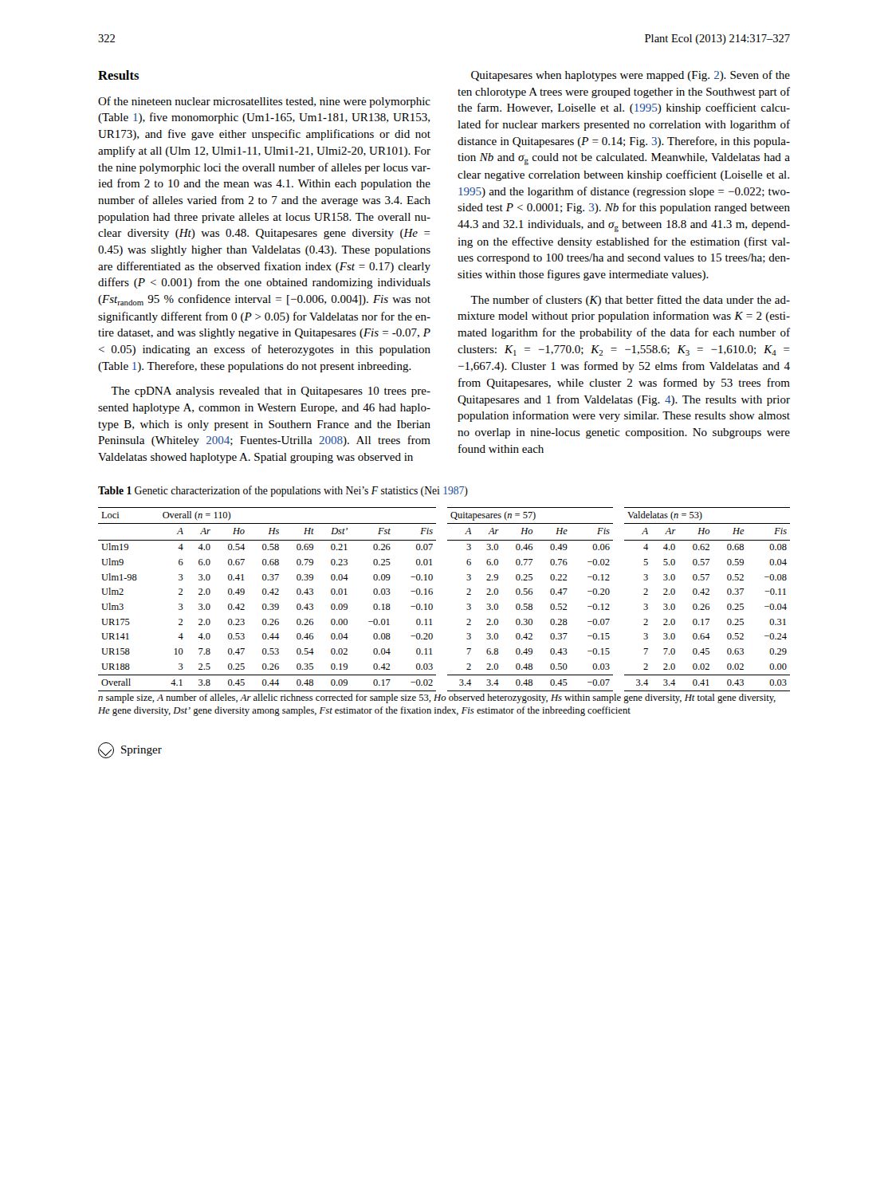322
Plant Ecol (2013) 214:317–327
Results
Of the nineteen nuclear microsatellites tested, nine were polymorphic (Table 1), five monomorphic (Um1-165, Um1-181, UR138, UR153, UR173), and five gave either unspecific amplifications or did not amplify at all (Ulm 12, Ulmi1-11, Ulmi1-21, Ulmi2-20, UR101). For the nine polymorphic loci the overall number of alleles per locus varied from 2 to 10 and the mean was 4.1. Within each population the number of alleles varied from 2 to 7 and the average was 3.4. Each population had three private alleles at locus UR158. The overall nuclear diversity (Ht) was 0.48. Quitapesares gene diversity (He = 0.45) was slightly higher than Valdelatas (0.43). These populations are differentiated as the observed fixation index (Fst = 0.17) clearly differs (P < 0.001) from the one obtained randomizing individuals (Fstrandom 95 % confidence interval = [−0.006, 0.004]). Fis was not significantly different from 0 (P > 0.05) for Valdelatas nor for the entire dataset, and was slightly negative in Quitapesares (Fis = -0.07, P < 0.05) indicating an excess of heterozygotes in this population (Table 1). Therefore, these populations do not present inbreeding.
The cpDNA analysis revealed that in Quitapesares 10 trees presented haplotype A, common in Western Europe, and 46 had haplotype B, which is only present in Southern France and the Iberian Peninsula (Whiteley 2004; Fuentes-Utrilla 2008). All trees from Valdelatas showed haplotype A. Spatial grouping was observed in
Quitapesares when haplotypes were mapped (Fig. 2). Seven of the ten chlorotype A trees were grouped together in the Southwest part of the farm. However, Loiselle et al. (1995) kinship coefficient calculated for nuclear markers presented no correlation with logarithm of distance in Quitapesares (P = 0.14; Fig. 3). Therefore, in this population Nb and σg could not be calculated. Meanwhile, Valdelatas had a clear negative correlation between kinship coefficient (Loiselle et al. 1995) and the logarithm of distance (regression slope = −0.022; two-sided test P < 0.0001; Fig. 3). Nb for this population ranged between 44.3 and 32.1 individuals, and σg between 18.8 and 41.3 m, depending on the effective density established for the estimation (first values correspond to 100 trees/ha and second values to 15 trees/ha; densities within those figures gave intermediate values).
The number of clusters (K) that better fitted the data under the admixture model without prior population information was K = 2 (estimated logarithm for the probability of the data for each number of clusters: K1 = −1,770.0; K2 = −1,558.6; K3 = −1,610.0; K4 = −1,667.4). Cluster 1 was formed by 52 elms from Valdelatas and 4 from Quitapesares, while cluster 2 was formed by 53 trees from Quitapesares and 1 from Valdelatas (Fig. 4). The results with prior population information were very similar. These results show almost no overlap in nine-locus genetic composition. No subgroups were found within each
Table 1 Genetic characterization of the populations with Nei’s F statistics (Nei 1987)
| Loci | Overall ( n = 110) | | Quitapesares ( n = 57) | | Valdelatas ( n = 53) |
| --- | --- | --- | --- | --- | --- |
| | A | Ar | Ho | Hs | Ht | Dst’ | Fst | Fis | | A | Ar | Ho | He | Fis | | A | Ar | Ho | He | Fis |
| Ulm19 | 4 | 4.0 | 0.54 | 0.58 | 0.69 | 0.21 | 0.26 | 0.07 | | 3 | 3.0 | 0.46 | 0.49 | 0.06 | | 4 | 4.0 | 0.62 | 0.68 | 0.08 |
| Ulm9 | 6 | 6.0 | 0.67 | 0.68 | 0.79 | 0.23 | 0.25 | 0.01 | | 6 | 6.0 | 0.77 | 0.76 | −0.02 | | 5 | 5.0 | 0.57 | 0.59 | 0.04 |
| Ulm1-98 | 3 | 3.0 | 0.41 | 0.37 | 0.39 | 0.04 | 0.09 | −0.10 | | 3 | 2.9 | 0.25 | 0.22 | −0.12 | | 3 | 3.0 | 0.57 | 0.52 | −0.08 |
| Ulm2 | 2 | 2.0 | 0.49 | 0.42 | 0.43 | 0.01 | 0.03 | −0.16 | | 2 | 2.0 | 0.56 | 0.47 | −0.20 | | 2 | 2.0 | 0.42 | 0.37 | −0.11 |
| Ulm3 | 3 | 3.0 | 0.42 | 0.39 | 0.43 | 0.09 | 0.18 | −0.10 | | 3 | 3.0 | 0.58 | 0.52 | −0.12 | | 3 | 3.0 | 0.26 | 0.25 | −0.04 |
| UR175 | 2 | 2.0 | 0.23 | 0.26 | 0.26 | 0.00 | −0.01 | 0.11 | | 2 | 2.0 | 0.30 | 0.28 | −0.07 | | 2 | 2.0 | 0.17 | 0.25 | 0.31 |
| UR141 | 4 | 4.0 | 0.53 | 0.44 | 0.46 | 0.04 | 0.08 | −0.20 | | 3 | 3.0 | 0.42 | 0.37 | −0.15 | | 3 | 3.0 | 0.64 | 0.52 | −0.24 |
| UR158 | 10 | 7.8 | 0.47 | 0.53 | 0.54 | 0.02 | 0.04 | 0.11 | | 7 | 6.8 | 0.49 | 0.43 | −0.15 | | 7 | 7.0 | 0.45 | 0.63 | 0.29 |
| UR188 | 3 | 2.5 | 0.25 | 0.26 | 0.35 | 0.19 | 0.42 | 0.03 | | 2 | 2.0 | 0.48 | 0.50 | 0.03 | | 2 | 2.0 | 0.02 | 0.02 | 0.00 |
| Overall | 4.1 | 3.8 | 0.45 | 0.44 | 0.48 | 0.09 | 0.17 | −0.02 | | 3.4 | 3.4 | 0.48 | 0.45 | −0.07 | | 3.4 | 3.4 | 0.41 | 0.43 | 0.03 |
n sample size, A number of alleles, Ar allelic richness corrected for sample size 53, Ho observed heterozygosity, Hs within sample gene diversity, Ht total gene diversity, He gene diversity, Dst’ gene diversity among samples, Fst estimator of the fixation index, Fis estimator of the inbreeding coefficient
Springer